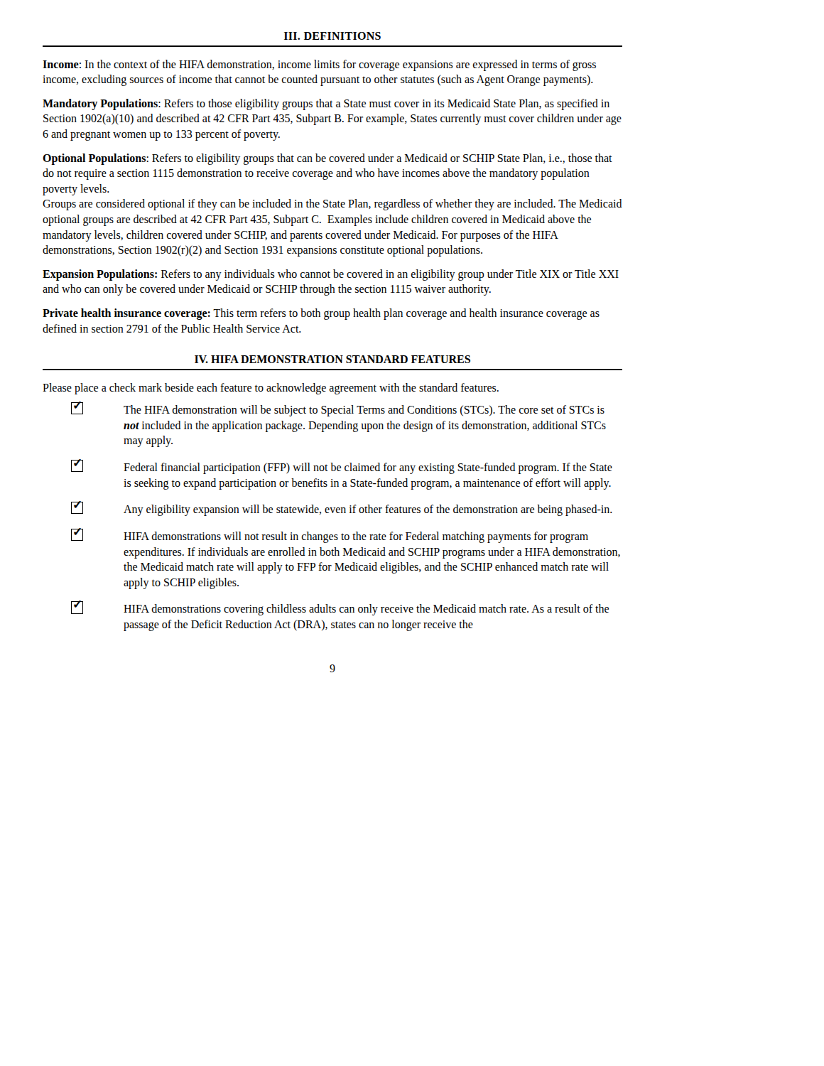III. DEFINITIONS
Income: In the context of the HIFA demonstration, income limits for coverage expansions are expressed in terms of gross income, excluding sources of income that cannot be counted pursuant to other statutes (such as Agent Orange payments).
Mandatory Populations: Refers to those eligibility groups that a State must cover in its Medicaid State Plan, as specified in Section 1902(a)(10) and described at 42 CFR Part 435, Subpart B. For example, States currently must cover children under age 6 and pregnant women up to 133 percent of poverty.
Optional Populations: Refers to eligibility groups that can be covered under a Medicaid or SCHIP State Plan, i.e., those that do not require a section 1115 demonstration to receive coverage and who have incomes above the mandatory population poverty levels.
Groups are considered optional if they can be included in the State Plan, regardless of whether they are included. The Medicaid optional groups are described at 42 CFR Part 435, Subpart C. Examples include children covered in Medicaid above the mandatory levels, children covered under SCHIP, and parents covered under Medicaid. For purposes of the HIFA demonstrations, Section 1902(r)(2) and Section 1931 expansions constitute optional populations.
Expansion Populations: Refers to any individuals who cannot be covered in an eligibility group under Title XIX or Title XXI and who can only be covered under Medicaid or SCHIP through the section 1115 waiver authority.
Private health insurance coverage: This term refers to both group health plan coverage and health insurance coverage as defined in section 2791 of the Public Health Service Act.
IV. HIFA DEMONSTRATION STANDARD FEATURES
Please place a check mark beside each feature to acknowledge agreement with the standard features.
The HIFA demonstration will be subject to Special Terms and Conditions (STCs). The core set of STCs is not included in the application package. Depending upon the design of its demonstration, additional STCs may apply.
Federal financial participation (FFP) will not be claimed for any existing State-funded program. If the State is seeking to expand participation or benefits in a State-funded program, a maintenance of effort will apply.
Any eligibility expansion will be statewide, even if other features of the demonstration are being phased-in.
HIFA demonstrations will not result in changes to the rate for Federal matching payments for program expenditures. If individuals are enrolled in both Medicaid and SCHIP programs under a HIFA demonstration, the Medicaid match rate will apply to FFP for Medicaid eligibles, and the SCHIP enhanced match rate will apply to SCHIP eligibles.
HIFA demonstrations covering childless adults can only receive the Medicaid match rate. As a result of the passage of the Deficit Reduction Act (DRA), states can no longer receive the
9